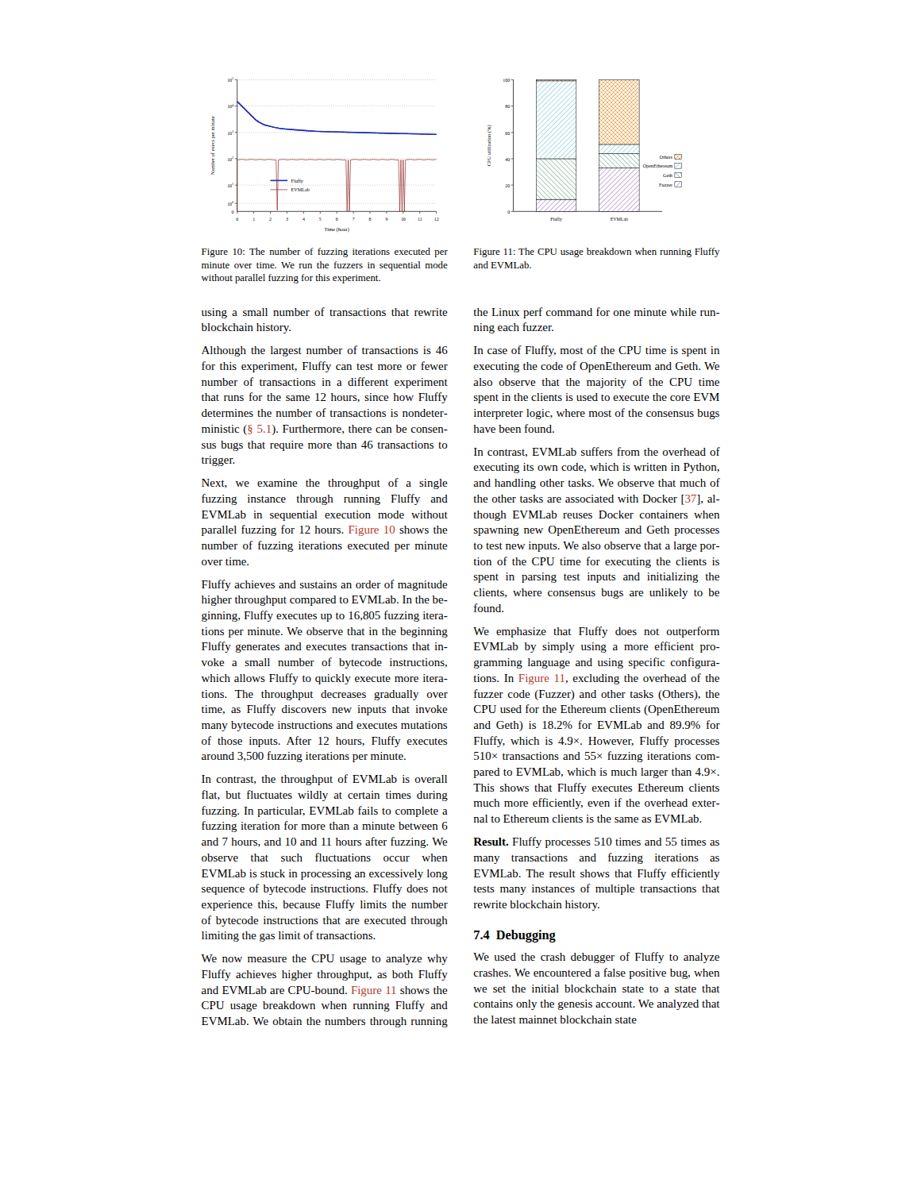105 104 103 102 101 100 0 0 1 2 3 4 5 6 7 8 9 10 11 12 Time (hour) Number of execs per minute Fluffy EVMLab
Figure 10: The number of fuzzing iterations executed per minute over time. We run the fuzzers in sequential mode without parallel fuzzing for this experiment.
100 80 60 40 20 0 CPU utilization (%) Fluffy EVMLab Others OpenEthereum Geth Fuzzer
Figure 11: The CPU usage breakdown when running Fluffy and EVMLab.
using a small number of transactions that rewrite blockchain history.
Although the largest number of transactions is 46 for this experiment, Fluffy can test more or fewer number of transactions in a different experiment that runs for the same 12 hours, since how Fluffy determines the number of transactions is nondeterministic (§ 5.1). Furthermore, there can be consensus bugs that require more than 46 transactions to trigger.
Next, we examine the throughput of a single fuzzing instance through running Fluffy and EVMLab in sequential execution mode without parallel fuzzing for 12 hours. Figure 10 shows the number of fuzzing iterations executed per minute over time.
Fluffy achieves and sustains an order of magnitude higher throughput compared to EVMLab. In the beginning, Fluffy executes up to 16,805 fuzzing iterations per minute. We observe that in the beginning Fluffy generates and executes transactions that invoke a small number of bytecode instructions, which allows Fluffy to quickly execute more iterations. The throughput decreases gradually over time, as Fluffy discovers new inputs that invoke many bytecode instructions and executes mutations of those inputs. After 12 hours, Fluffy executes around 3,500 fuzzing iterations per minute.
In contrast, the throughput of EVMLab is overall flat, but fluctuates wildly at certain times during fuzzing. In particular, EVMLab fails to complete a fuzzing iteration for more than a minute between 6 and 7 hours, and 10 and 11 hours after fuzzing. We observe that such fluctuations occur when EVMLab is stuck in processing an excessively long sequence of bytecode instructions. Fluffy does not experience this, because Fluffy limits the number of bytecode instructions that are executed through limiting the gas limit of transactions.
We now measure the CPU usage to analyze why Fluffy achieves higher throughput, as both Fluffy and EVMLab are CPU-bound. Figure 11 shows the CPU usage breakdown when running Fluffy and EVMLab. We obtain the numbers through running the Linux perf command for one minute while running each fuzzer.
In case of Fluffy, most of the CPU time is spent in executing the code of OpenEthereum and Geth. We also observe that the majority of the CPU time spent in the clients is used to execute the core EVM interpreter logic, where most of the consensus bugs have been found.
In contrast, EVMLab suffers from the overhead of executing its own code, which is written in Python, and handling other tasks. We observe that much of the other tasks are associated with Docker [37], although EVMLab reuses Docker containers when spawning new OpenEthereum and Geth processes to test new inputs. We also observe that a large portion of the CPU time for executing the clients is spent in parsing test inputs and initializing the clients, where consensus bugs are unlikely to be found.
We emphasize that Fluffy does not outperform EVMLab by simply using a more efficient programming language and using specific configurations. In Figure 11, excluding the overhead of the fuzzer code (Fuzzer) and other tasks (Others), the CPU used for the Ethereum clients (OpenEthereum and Geth) is 18.2% for EVMLab and 89.9% for Fluffy, which is 4.9×. However, Fluffy processes 510× transactions and 55× fuzzing iterations compared to EVMLab, which is much larger than 4.9×. This shows that Fluffy executes Ethereum clients much more efficiently, even if the overhead external to Ethereum clients is the same as EVMLab.
Result. Fluffy processes 510 times and 55 times as many transactions and fuzzing iterations as EVMLab. The result shows that Fluffy efficiently tests many instances of multiple transactions that rewrite blockchain history.
7.4 Debugging
We used the crash debugger of Fluffy to analyze crashes. We encountered a false positive bug, when we set the initial blockchain state to a state that contains only the genesis account. We analyzed that the latest mainnet blockchain state